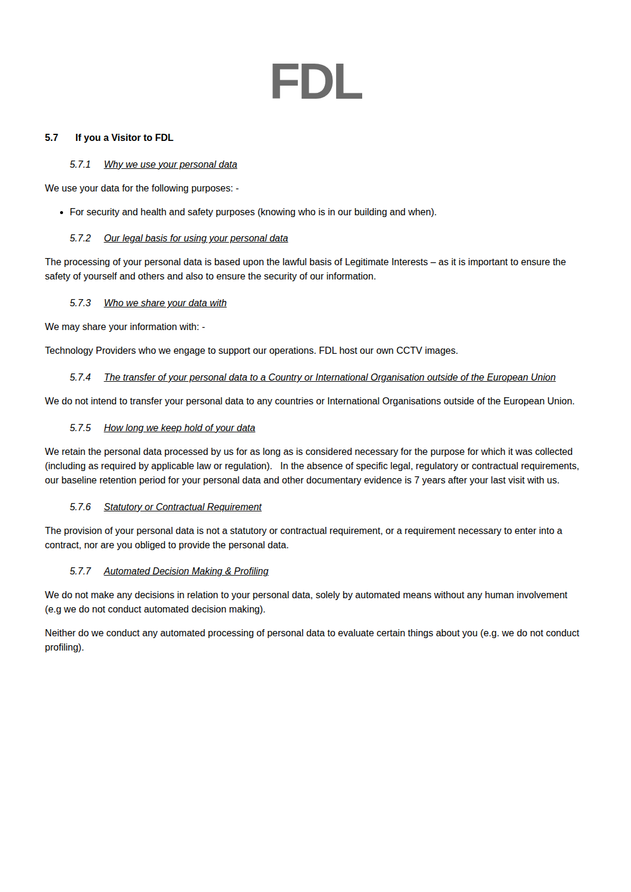FDL
5.7 If you a Visitor to FDL
5.7.1 Why we use your personal data
We use your data for the following purposes: -
For security and health and safety purposes (knowing who is in our building and when).
5.7.2 Our legal basis for using your personal data
The processing of your personal data is based upon the lawful basis of Legitimate Interests – as it is important to ensure the safety of yourself and others and also to ensure the security of our information.
5.7.3 Who we share your data with
We may share your information with: -
Technology Providers who we engage to support our operations. FDL host our own CCTV images.
5.7.4 The transfer of your personal data to a Country or International Organisation outside of the European Union
We do not intend to transfer your personal data to any countries or International Organisations outside of the European Union.
5.7.5 How long we keep hold of your data
We retain the personal data processed by us for as long as is considered necessary for the purpose for which it was collected (including as required by applicable law or regulation). In the absence of specific legal, regulatory or contractual requirements, our baseline retention period for your personal data and other documentary evidence is 7 years after your last visit with us.
5.7.6 Statutory or Contractual Requirement
The provision of your personal data is not a statutory or contractual requirement, or a requirement necessary to enter into a contract, nor are you obliged to provide the personal data.
5.7.7 Automated Decision Making & Profiling
We do not make any decisions in relation to your personal data, solely by automated means without any human involvement (e.g we do not conduct automated decision making).
Neither do we conduct any automated processing of personal data to evaluate certain things about you (e.g. we do not conduct profiling).